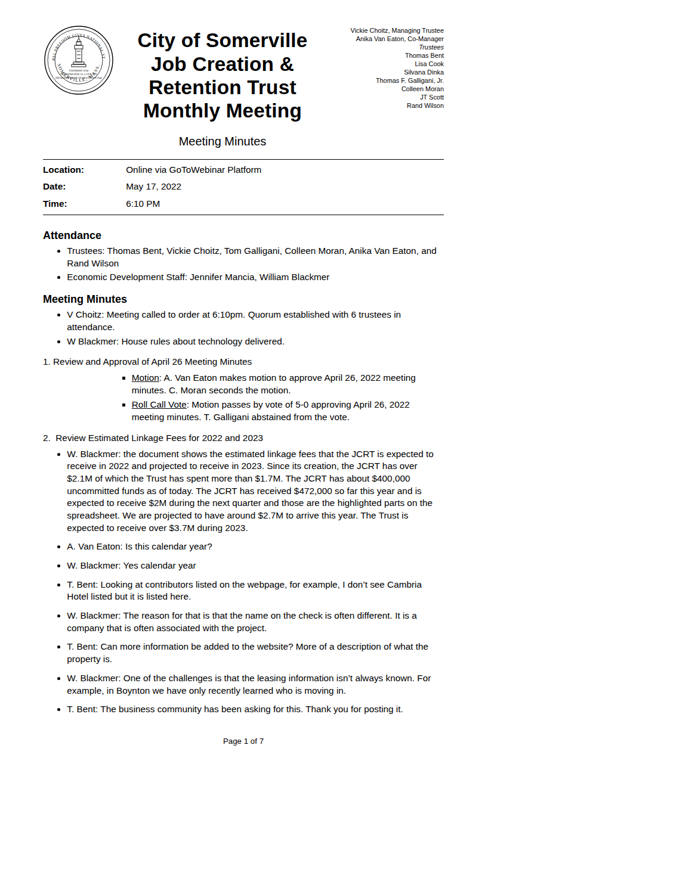MUNICIPAL FREEDOM GIVES NATIONAL STRENGTH SOMERVILLE, MASS. FOUNDED 1630 INCORPORATED AS A CITY 1872 SEPARATED FROM CHARLESTOWN 1842
City of Somerville
Job Creation & Retention Trust
Monthly Meeting
Meeting Minutes
Vickie Choitz, Managing Trustee
Anika Van Eaton, Co-Manager
Trustees
Thomas Bent
Lisa Cook
Silvana Dinka
Thomas F. Galligani, Jr.
Colleen Moran
JT Scott
Rand Wilson
| Location: | Online via GoToWebinar Platform |
| Date: | May 17, 2022 |
| Time: | 6:10 PM |
Attendance
Trustees: Thomas Bent, Vickie Choitz, Tom Galligani, Colleen Moran, Anika Van Eaton, and Rand Wilson
Economic Development Staff: Jennifer Mancia, William Blackmer
Meeting Minutes
V Choitz: Meeting called to order at 6:10pm. Quorum established with 6 trustees in attendance.
W Blackmer: House rules about technology delivered.
1. Review and Approval of April 26 Meeting Minutes
Motion: A. Van Eaton makes motion to approve April 26, 2022 meeting minutes. C. Moran seconds the motion.
Roll Call Vote: Motion passes by vote of 5-0 approving April 26, 2022 meeting minutes. T. Galligani abstained from the vote.
2. Review Estimated Linkage Fees for 2022 and 2023
W. Blackmer: the document shows the estimated linkage fees that the JCRT is expected to receive in 2022 and projected to receive in 2023. Since its creation, the JCRT has over $2.1M of which the Trust has spent more than $1.7M. The JCRT has about $400,000 uncommitted funds as of today. The JCRT has received $472,000 so far this year and is expected to receive $2M during the next quarter and those are the highlighted parts on the spreadsheet. We are projected to have around $2.7M to arrive this year. The Trust is expected to receive over $3.7M during 2023.
A. Van Eaton: Is this calendar year?
W. Blackmer: Yes calendar year
T. Bent: Looking at contributors listed on the webpage, for example, I don’t see Cambria Hotel listed but it is listed here.
W. Blackmer: The reason for that is that the name on the check is often different. It is a company that is often associated with the project.
T. Bent: Can more information be added to the website? More of a description of what the property is.
W. Blackmer: One of the challenges is that the leasing information isn’t always known. For example, in Boynton we have only recently learned who is moving in.
T. Bent: The business community has been asking for this. Thank you for posting it.
Page 1 of 7